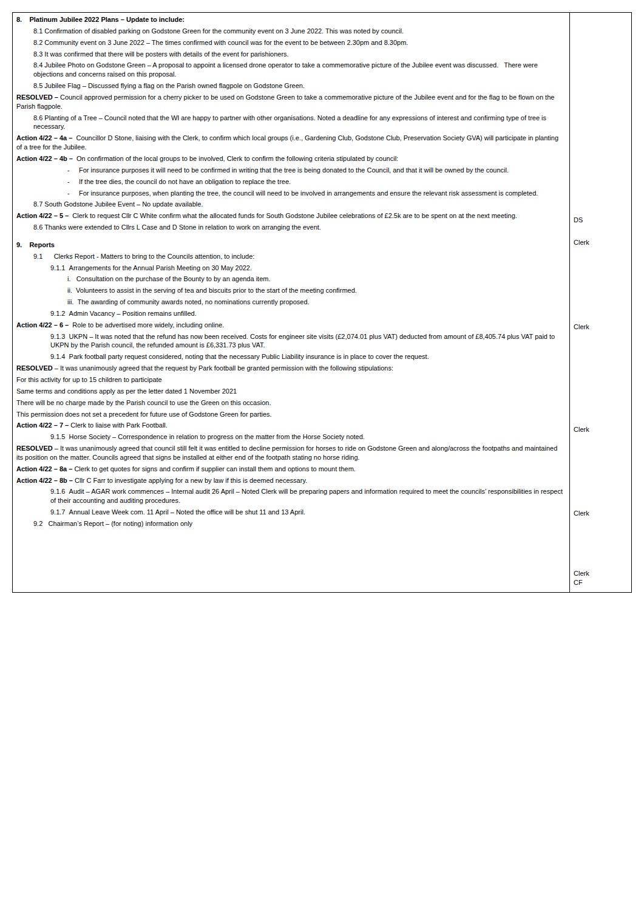| 8. Platinum Jubilee 2022 Plans – Update to include: 8.1 Confirmation of disabled parking on Godstone Green for the community event on 3 June 2022. This was noted by council. 8.2 Community event on 3 June 2022 – The times confirmed with council was for the event to be between 2.30pm and 8.30pm. 8.3 It was confirmed that there will be posters with details of the event for parishioners. 8.4 Jubilee Photo on Godstone Green – A proposal to appoint a licensed drone operator to take a commemorative picture of the Jubilee event was discussed. There were objections and concerns raised on this proposal. 8.5 Jubilee Flag – Discussed flying a flag on the Parish owned flagpole on Godstone Green. RESOLVED – Council approved permission for a cherry picker to be used on Godstone Green to take a commemorative picture of the Jubilee event and for the flag to be flown on the Parish flagpole. 8.6 Planting of a Tree – Council noted that the WI are happy to partner with other organisations. Noted a deadline for any expressions of interest and confirming type of tree is necessary. Action 4/22 – 4a – Councillor D Stone, liaising with the Clerk, to confirm which local groups (i.e., Gardening Club, Godstone Club, Preservation Society GVA) will participate in planting of a tree for the Jubilee. Action 4/22 – 4b – On confirmation of the local groups to be involved, Clerk to confirm the following criteria stipulated by council: - For insurance purposes it will need to be confirmed in writing that the tree is being donated to the Council, and that it will be owned by the council. - If the tree dies, the council do not have an obligation to replace the tree. - For insurance purposes, when planting the tree, the council will need to be involved in arrangements and ensure the relevant risk assessment is completed. 8.7 South Godstone Jubilee Event – No update available. Action 4/22 – 5 – Clerk to request Cllr C White confirm what the allocated funds for South Godstone Jubilee celebrations of £2.5k are to be spent on at the next meeting. 8.6 Thanks were extended to Cllrs L Case and D Stone in relation to work on arranging the event. 9. Reports 9.1 Clerks Report - Matters to bring to the Councils attention, to include: 9.1.1 Arrangements for the Annual Parish Meeting on 30 May 2022. i. Consultation on the purchase of the Bounty to by an agenda item. ii. Volunteers to assist in the serving of tea and biscuits prior to the start of the meeting confirmed. iii. The awarding of community awards noted, no nominations currently proposed. 9.1.2 Admin Vacancy – Position remains unfilled. Action 4/22 – 6 – Role to be advertised more widely, including online. 9.1.3 UKPN – It was noted that the refund has now been received. Costs for engineer site visits (£2,074.01 plus VAT) deducted from amount of £8,405.74 plus VAT paid to UKPN by the Parish council, the refunded amount is £6,331.73 plus VAT. 9.1.4 Park football party request considered, noting that the necessary Public Liability insurance is in place to cover the request. RESOLVED – It was unanimously agreed that the request by Park football be granted permission with the following stipulations: For this activity for up to 15 children to participate Same terms and conditions apply as per the letter dated 1 November 2021 There will be no charge made by the Parish council to use the Green on this occasion. This permission does not set a precedent for future use of Godstone Green for parties. Action 4/22 – 7 – Clerk to liaise with Park Football. 9.1.5 Horse Society – Correspondence in relation to progress on the matter from the Horse Society noted. RESOLVED – It was unanimously agreed that council still felt it was entitled to decline permission for horses to ride on Godstone Green and along/across the footpaths and maintained its position on the matter. Councils agreed that signs be installed at either end of the footpath stating no horse riding. Action 4/22 – 8a – Clerk to get quotes for signs and confirm if supplier can install them and options to mount them. Action 4/22 – 8b – Cllr C Farr to investigate applying for a new by law if this is deemed necessary. 9.1.6 Audit – AGAR work commences – Internal audit 26 April – Noted Clerk will be preparing papers and information required to meet the councils’ responsibilities in respect of their accounting and auditing procedures. 9.1.7 Annual Leave Week com. 11 April – Noted the office will be shut 11 and 13 April. 9.2 Chairman’s Report – (for noting) information only | DS Clerk Clerk Clerk Clerk Clerk CF |